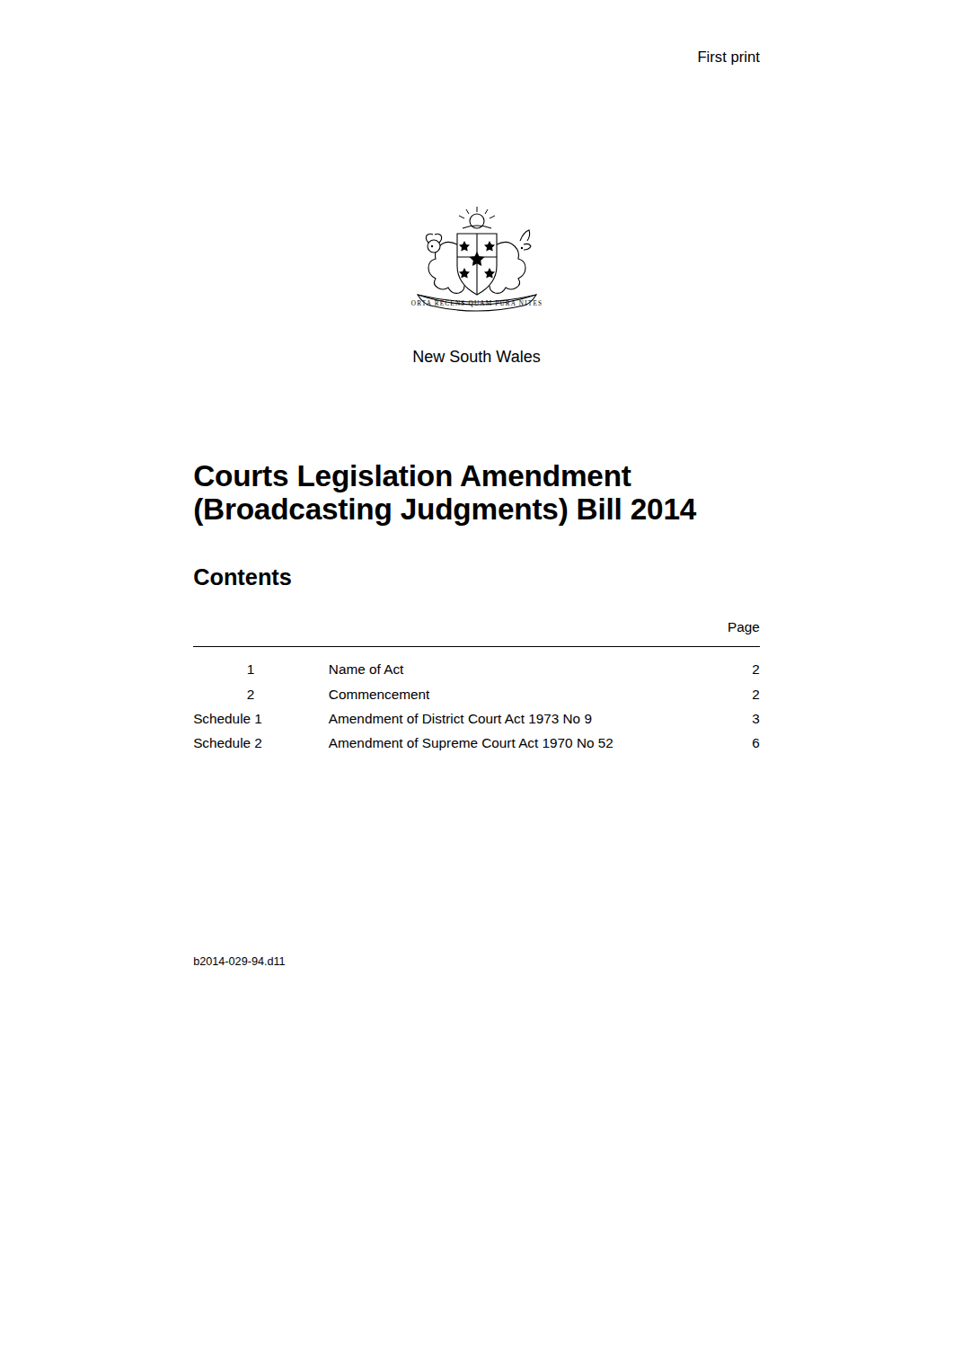First print
ORTA RECENS QUAM PURA NITES
New South Wales
Courts Legislation Amendment (Broadcasting Judgments) Bill 2014
Contents
| | Page |
| --- | --- |
| 1 | Name of Act | 2 |
| 2 | Commencement | 2 |
| Schedule 1 | Amendment of District Court Act 1973 No 9 | 3 |
| Schedule 2 | Amendment of Supreme Court Act 1970 No 52 | 6 |
b2014-029-94.d11